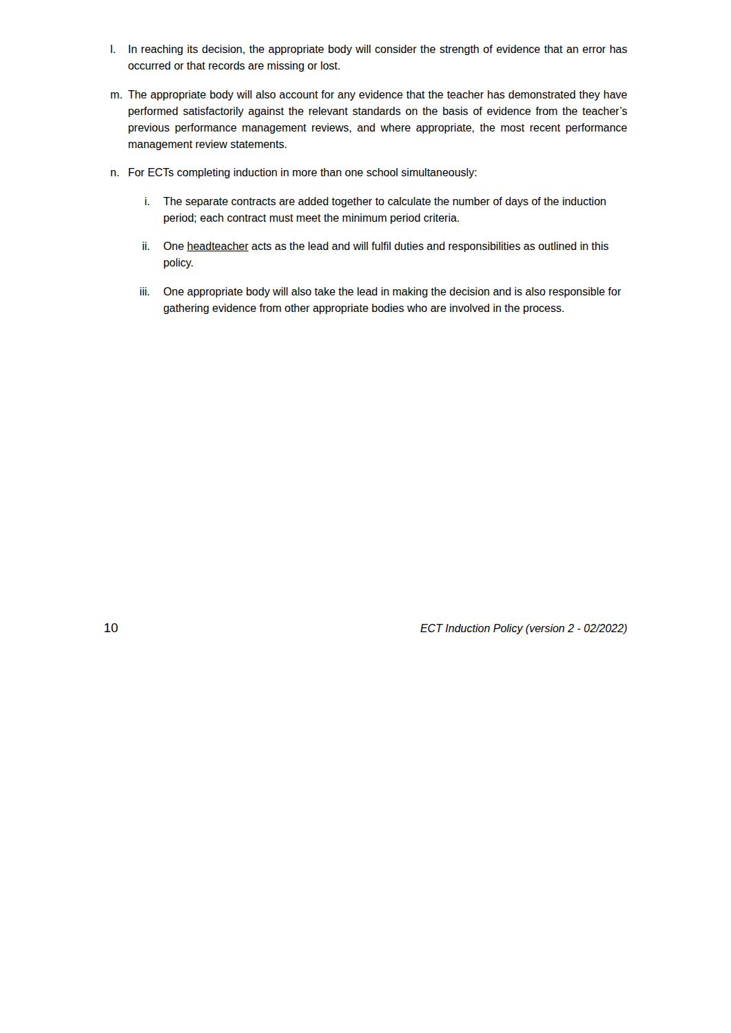l. In reaching its decision, the appropriate body will consider the strength of evidence that an error has occurred or that records are missing or lost.
m. The appropriate body will also account for any evidence that the teacher has demonstrated they have performed satisfactorily against the relevant standards on the basis of evidence from the teacher’s previous performance management reviews, and where appropriate, the most recent performance management review statements.
n. For ECTs completing induction in more than one school simultaneously:
i. The separate contracts are added together to calculate the number of days of the induction period; each contract must meet the minimum period criteria.
ii. One headteacher acts as the lead and will fulfil duties and responsibilities as outlined in this policy.
iii. One appropriate body will also take the lead in making the decision and is also responsible for gathering evidence from other appropriate bodies who are involved in the process.
10 ECT Induction Policy (version 2 - 02/2022)